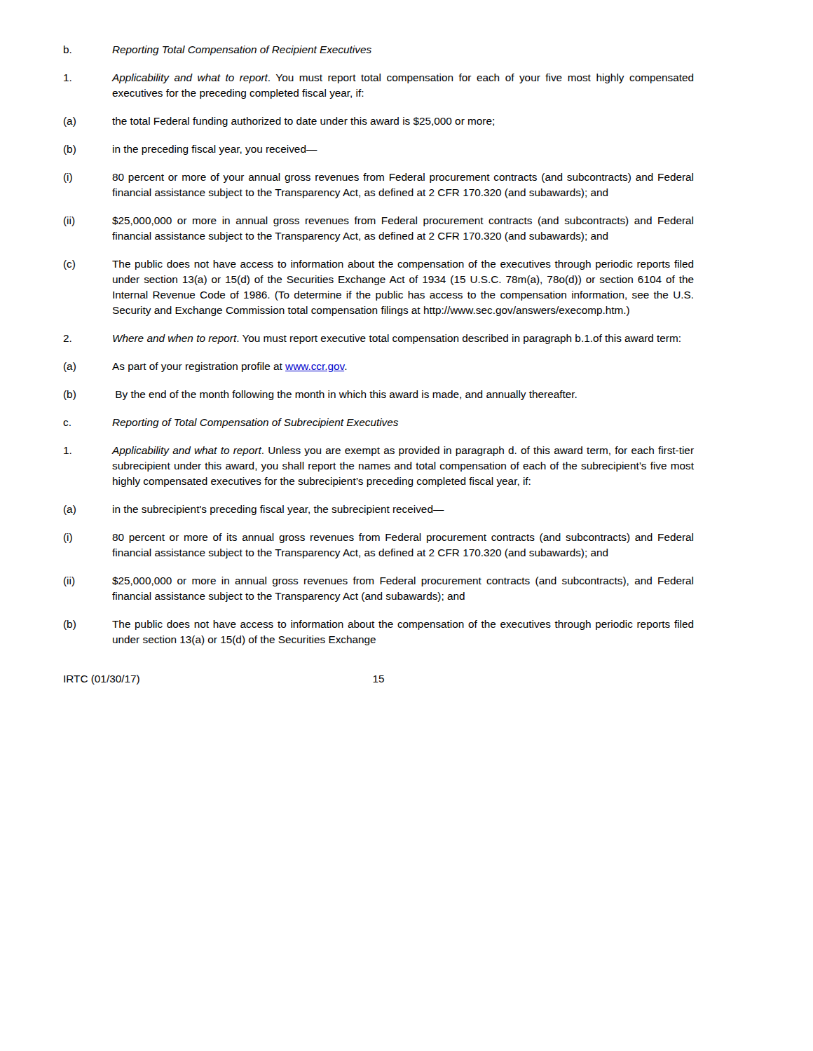b.
Reporting Total Compensation of Recipient Executives
1.
Applicability and what to report. You must report total compensation for each of your five most highly compensated executives for the preceding completed fiscal year, if:
(a)
the total Federal funding authorized to date under this award is $25,000 or more;
(b)
in the preceding fiscal year, you received—
(i)
80 percent or more of your annual gross revenues from Federal procurement contracts (and subcontracts) and Federal financial assistance subject to the Transparency Act, as defined at 2 CFR 170.320 (and subawards); and
(ii)
$25,000,000 or more in annual gross revenues from Federal procurement contracts (and subcontracts) and Federal financial assistance subject to the Transparency Act, as defined at 2 CFR 170.320 (and subawards); and
(c)
The public does not have access to information about the compensation of the executives through periodic reports filed under section 13(a) or 15(d) of the Securities Exchange Act of 1934 (15 U.S.C. 78m(a), 78o(d)) or section 6104 of the Internal Revenue Code of 1986. (To determine if the public has access to the compensation information, see the U.S. Security and Exchange Commission total compensation filings at http://www.sec.gov/answers/execomp.htm.)
2.
Where and when to report. You must report executive total compensation described in paragraph b.1.of this award term:
(a)
As part of your registration profile at www.ccr.gov.
(b)
By the end of the month following the month in which this award is made, and annually thereafter.
c.
Reporting of Total Compensation of Subrecipient Executives
1.
Applicability and what to report. Unless you are exempt as provided in paragraph d. of this award term, for each first-tier subrecipient under this award, you shall report the names and total compensation of each of the subrecipient’s five most highly compensated executives for the subrecipient’s preceding completed fiscal year, if:
(a)
in the subrecipient's preceding fiscal year, the subrecipient received—
(i)
80 percent or more of its annual gross revenues from Federal procurement contracts (and subcontracts) and Federal financial assistance subject to the Transparency Act, as defined at 2 CFR 170.320 (and subawards); and
(ii)
$25,000,000 or more in annual gross revenues from Federal procurement contracts (and subcontracts), and Federal financial assistance subject to the Transparency Act (and subawards); and
(b)
The public does not have access to information about the compensation of the executives through periodic reports filed under section 13(a) or 15(d) of the Securities Exchange
15
IRTC (01/30/17)